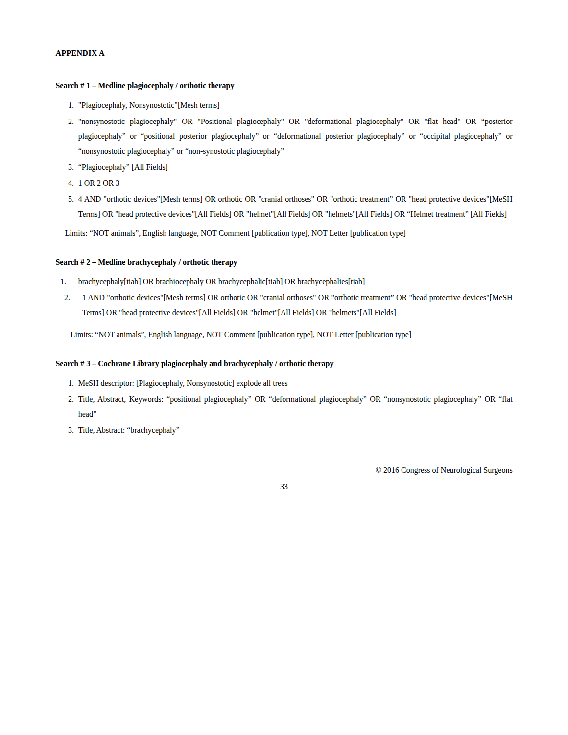APPENDIX A
Search # 1 – Medline plagiocephaly / orthotic therapy
"Plagiocephaly, Nonsynostotic"[Mesh terms]
"nonsynostotic plagiocephaly" OR "Positional plagiocephaly" OR "deformational plagiocephaly" OR "flat head" OR “posterior plagiocephaly” or “positional posterior plagiocephaly” or “deformational posterior plagiocephaly” or “occipital plagiocephaly” or “nonsynostotic plagiocephaly” or “non-synostotic plagiocephaly”
“Plagiocephaly” [All Fields]
1 OR 2 OR 3
4 AND "orthotic devices"[Mesh terms] OR orthotic OR "cranial orthoses" OR "orthotic treatment” OR "head protective devices"[MeSH Terms] OR "head protective devices"[All Fields] OR "helmet"[All Fields] OR "helmets"[All Fields] OR “Helmet treatment” [All Fields]
Limits: “NOT animals”, English language, NOT Comment [publication type], NOT Letter [publication type]
Search # 2 – Medline brachycephaly / orthotic therapy
brachycephaly[tiab] OR brachiocephaly OR brachycephalic[tiab] OR brachycephalies[tiab]
1 AND "orthotic devices"[Mesh terms] OR orthotic OR "cranial orthoses" OR "orthotic treatment” OR "head protective devices"[MeSH Terms] OR "head protective devices"[All Fields] OR "helmet"[All Fields] OR "helmets"[All Fields]
Limits: “NOT animals”, English language, NOT Comment [publication type], NOT Letter [publication type]
Search # 3 – Cochrane Library plagiocephaly and brachycephaly / orthotic therapy
MeSH descriptor: [Plagiocephaly, Nonsynostotic] explode all trees
Title, Abstract, Keywords: “positional plagiocephaly” OR “deformational plagiocephaly” OR “nonsynostotic plagiocephaly” OR “flat head”
Title, Abstract: “brachycephaly”
© 2016 Congress of Neurological Surgeons 33